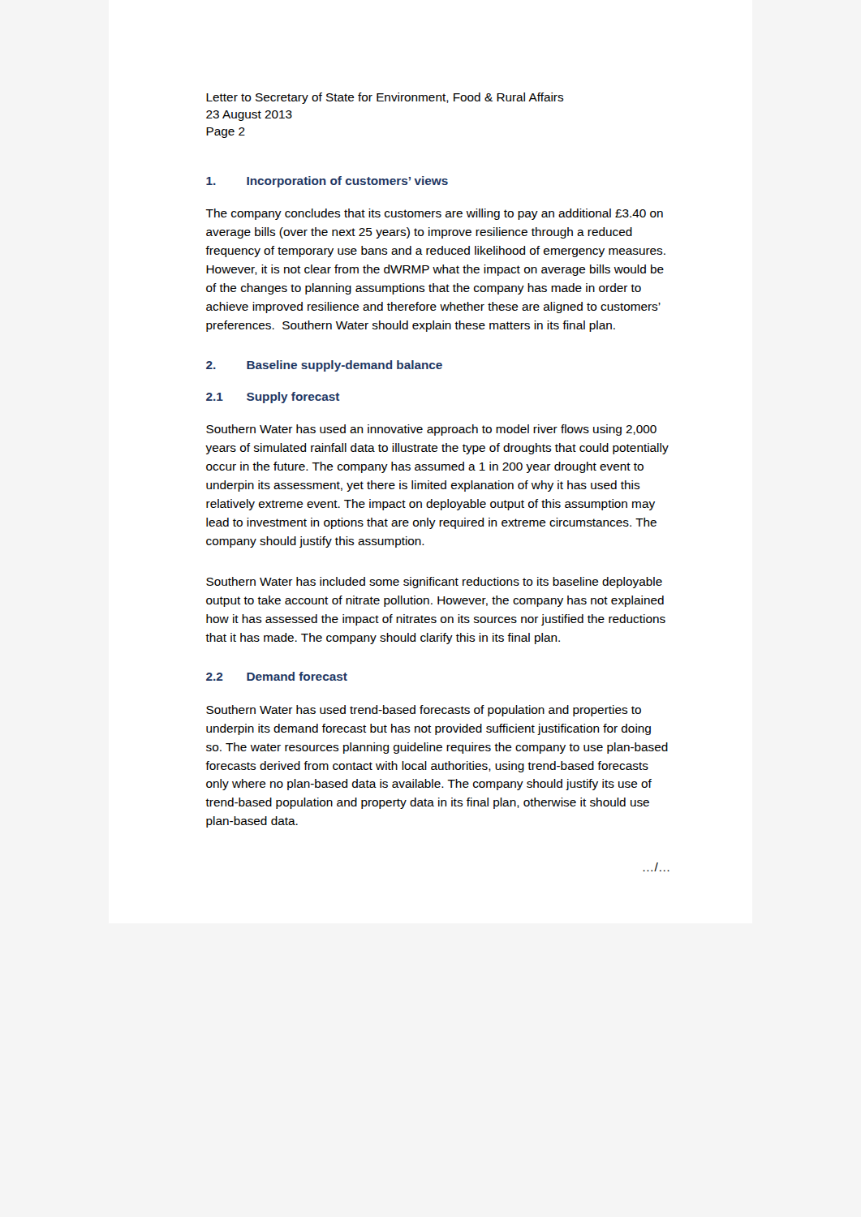Letter to Secretary of State for Environment, Food & Rural Affairs
23 August 2013
Page 2
1. Incorporation of customers’ views
The company concludes that its customers are willing to pay an additional £3.40 on average bills (over the next 25 years) to improve resilience through a reduced frequency of temporary use bans and a reduced likelihood of emergency measures. However, it is not clear from the dWRMP what the impact on average bills would be of the changes to planning assumptions that the company has made in order to achieve improved resilience and therefore whether these are aligned to customers’ preferences. Southern Water should explain these matters in its final plan.
2. Baseline supply-demand balance
2.1 Supply forecast
Southern Water has used an innovative approach to model river flows using 2,000 years of simulated rainfall data to illustrate the type of droughts that could potentially occur in the future. The company has assumed a 1 in 200 year drought event to underpin its assessment, yet there is limited explanation of why it has used this relatively extreme event. The impact on deployable output of this assumption may lead to investment in options that are only required in extreme circumstances. The company should justify this assumption.
Southern Water has included some significant reductions to its baseline deployable output to take account of nitrate pollution. However, the company has not explained how it has assessed the impact of nitrates on its sources nor justified the reductions that it has made. The company should clarify this in its final plan.
2.2 Demand forecast
Southern Water has used trend-based forecasts of population and properties to underpin its demand forecast but has not provided sufficient justification for doing so. The water resources planning guideline requires the company to use plan-based forecasts derived from contact with local authorities, using trend-based forecasts only where no plan-based data is available. The company should justify its use of trend-based population and property data in its final plan, otherwise it should use plan-based data.
…/…